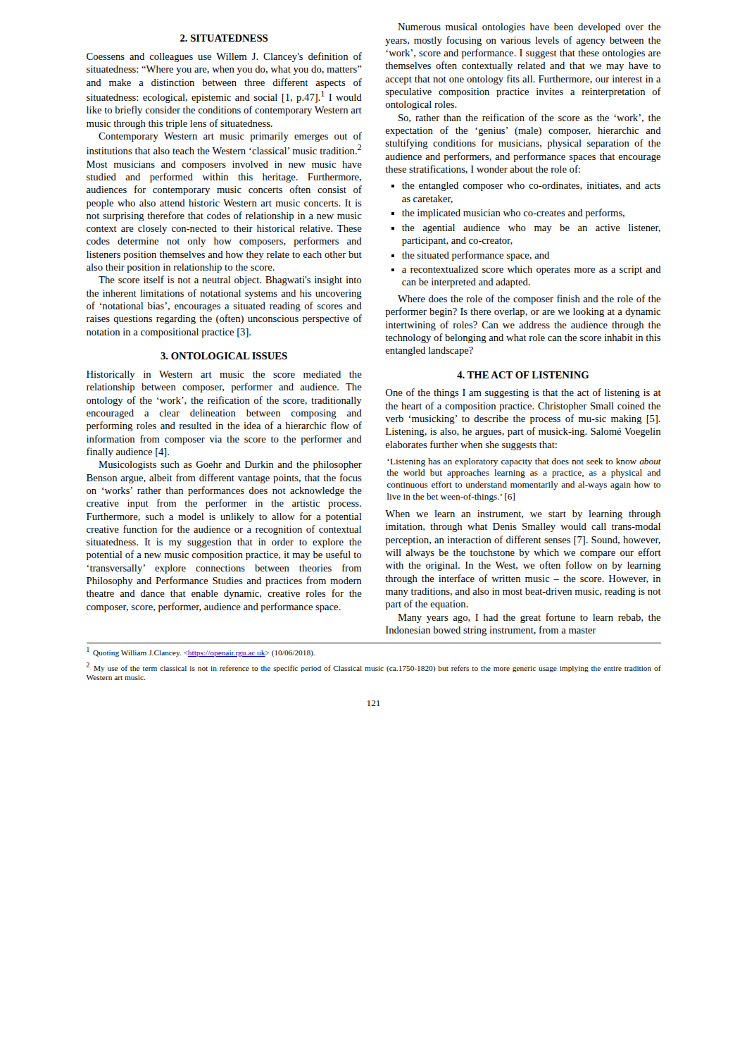2. Situatedness
Coessens and colleagues use Willem J. Clancey's definition of situatedness: “Where you are, when you do, what you do, matters” and make a distinction between three different aspects of situatedness: ecological, epistemic and social [1, p.47].1 I would like to briefly consider the conditions of contemporary Western art music through this triple lens of situatedness.
Contemporary Western art music primarily emerges out of institutions that also teach the Western ‘classical’ music tradition.2 Most musicians and composers involved in new music have studied and performed within this heritage. Furthermore, audiences for contemporary music concerts often consist of people who also attend historic Western art music concerts. It is not surprising therefore that codes of relationship in a new music context are closely con-nected to their historical relative. These codes determine not only how composers, performers and listeners position themselves and how they relate to each other but also their position in relationship to the score.
The score itself is not a neutral object. Bhagwati's insight into the inherent limitations of notational systems and his uncovering of ‘notational bias’, encourages a situated reading of scores and raises questions regarding the (often) unconscious perspective of notation in a compositional practice [3].
3. Ontological Issues
Historically in Western art music the score mediated the relationship between composer, performer and audience. The ontology of the ‘work’, the reification of the score, traditionally encouraged a clear delineation between composing and performing roles and resulted in the idea of a hierarchic flow of information from composer via the score to the performer and finally audience [4].
Musicologists such as Goehr and Durkin and the philosopher Benson argue, albeit from different vantage points, that the focus on ‘works’ rather than performances does not acknowledge the creative input from the performer in the artistic process. Furthermore, such a model is unlikely to allow for a potential creative function for the audience or a recognition of contextual situatedness. It is my suggestion that in order to explore the potential of a new music composition practice, it may be useful to ‘transversally’ explore connections between theories from Philosophy and Performance Studies and practices from modern theatre and dance that enable dynamic, creative roles for the composer, score, performer, audience and performance space.
Numerous musical ontologies have been developed over the years, mostly focusing on various levels of agency between the ‘work’, score and performance. I suggest that these ontologies are themselves often contextually related and that we may have to accept that not one ontology fits all. Furthermore, our interest in a speculative composition practice invites a reinterpretation of ontological roles.
So, rather than the reification of the score as the ‘work’, the expectation of the ‘genius’ (male) composer, hierarchic and stultifying conditions for musicians, physical separation of the audience and performers, and performance spaces that encourage these stratifications, I wonder about the role of:
the entangled composer who co-ordinates, initiates, and acts as caretaker,
the implicated musician who co-creates and performs,
the agential audience who may be an active listener, participant, and co-creator,
the situated performance space, and
a recontextualized score which operates more as a script and can be interpreted and adapted.
Where does the role of the composer finish and the role of the performer begin? Is there overlap, or are we looking at a dynamic intertwining of roles? Can we address the audience through the technology of belonging and what role can the score inhabit in this entangled landscape?
4. The Act of Listening
One of the things I am suggesting is that the act of listening is at the heart of a composition practice. Christopher Small coined the verb ‘musicking’ to describe the process of mu-sic making [5]. Listening, is also, he argues, part of musick-ing. Salomé Voegelin elaborates further when she suggests that:
‘Listening has an exploratory capacity that does not seek to know about the world but approaches learning as a practice, as a physical and continuous effort to understand momentarily and al-ways again how to live in the bet ween-of-things.’ [6]
When we learn an instrument, we start by learning through imitation, through what Denis Smalley would call trans-modal perception, an interaction of different senses [7]. Sound, however, will always be the touchstone by which we compare our effort with the original. In the West, we often follow on by learning through the interface of written music – the score. However, in many traditions, and also in most beat-driven music, reading is not part of the equation.
Many years ago, I had the great fortune to learn rebab, the Indonesian bowed string instrument, from a master
1 Quoting William J.Clancey. <https://openair.rgu.ac.uk> (10/06/2018).
2 My use of the term classical is not in reference to the specific period of Classical music (ca.1750-1820) but refers to the more generic usage implying the entire tradition of Western art music.
121